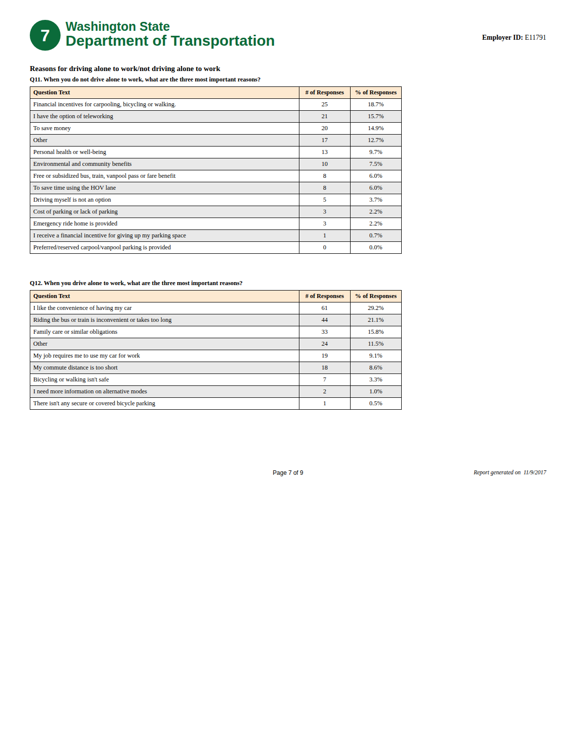7
Washington State
Department of Transportation
Employer ID: E11791
Reasons for driving alone to work/not driving alone to work
Q11. When you do not drive alone to work, what are the three most important reasons?
| Question Text | # of Responses | % of Responses |
| --- | --- | --- |
| Financial incentives for carpooling, bicycling or walking. | 25 | 18.7% |
| I have the option of teleworking | 21 | 15.7% |
| To save money | 20 | 14.9% |
| Other | 17 | 12.7% |
| Personal health or well-being | 13 | 9.7% |
| Environmental and community benefits | 10 | 7.5% |
| Free or subsidized bus, train, vanpool pass or fare benefit | 8 | 6.0% |
| To save time using the HOV lane | 8 | 6.0% |
| Driving myself is not an option | 5 | 3.7% |
| Cost of parking or lack of parking | 3 | 2.2% |
| Emergency ride home is provided | 3 | 2.2% |
| I receive a financial incentive for giving up my parking space | 1 | 0.7% |
| Preferred/reserved carpool/vanpool parking is provided | 0 | 0.0% |
Q12. When you drive alone to work, what are the three most important reasons?
| Question Text | # of Responses | % of Responses |
| --- | --- | --- |
| I like the convenience of having my car | 61 | 29.2% |
| Riding the bus or train is inconvenient or takes too long | 44 | 21.1% |
| Family care or similar obligations | 33 | 15.8% |
| Other | 24 | 11.5% |
| My job requires me to use my car for work | 19 | 9.1% |
| My commute distance is too short | 18 | 8.6% |
| Bicycling or walking isn't safe | 7 | 3.3% |
| I need more information on alternative modes | 2 | 1.0% |
| There isn't any secure or covered bicycle parking | 1 | 0.5% |
Page 7 of 9
Report generated on 11/9/2017